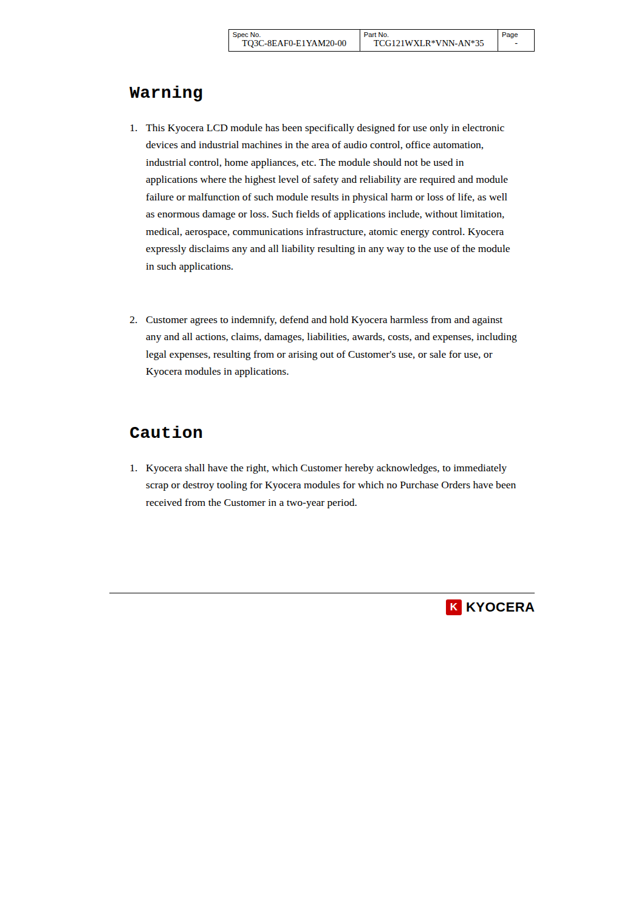| Spec No. | Part No. | Page |
| TQ3C-8EAF0-E1YAM20-00 | TCG121WXLR*VNN-AN*35 | - |
Warning
This Kyocera LCD module has been specifically designed for use only in electronic devices and industrial machines in the area of audio control, office automation, industrial control, home appliances, etc. The module should not be used in applications where the highest level of safety and reliability are required and module failure or malfunction of such module results in physical harm or loss of life, as well as enormous damage or loss. Such fields of applications include, without limitation, medical, aerospace, communications infrastructure, atomic energy control. Kyocera expressly disclaims any and all liability resulting in any way to the use of the module in such applications.
Customer agrees to indemnify, defend and hold Kyocera harmless from and against any and all actions, claims, damages, liabilities, awards, costs, and expenses, including legal expenses, resulting from or arising out of Customer's use, or sale for use, or Kyocera modules in applications.
Caution
Kyocera shall have the right, which Customer hereby acknowledges, to immediately scrap or destroy tooling for Kyocera modules for which no Purchase Orders have been received from the Customer in a two-year period.
K
KYOCERA